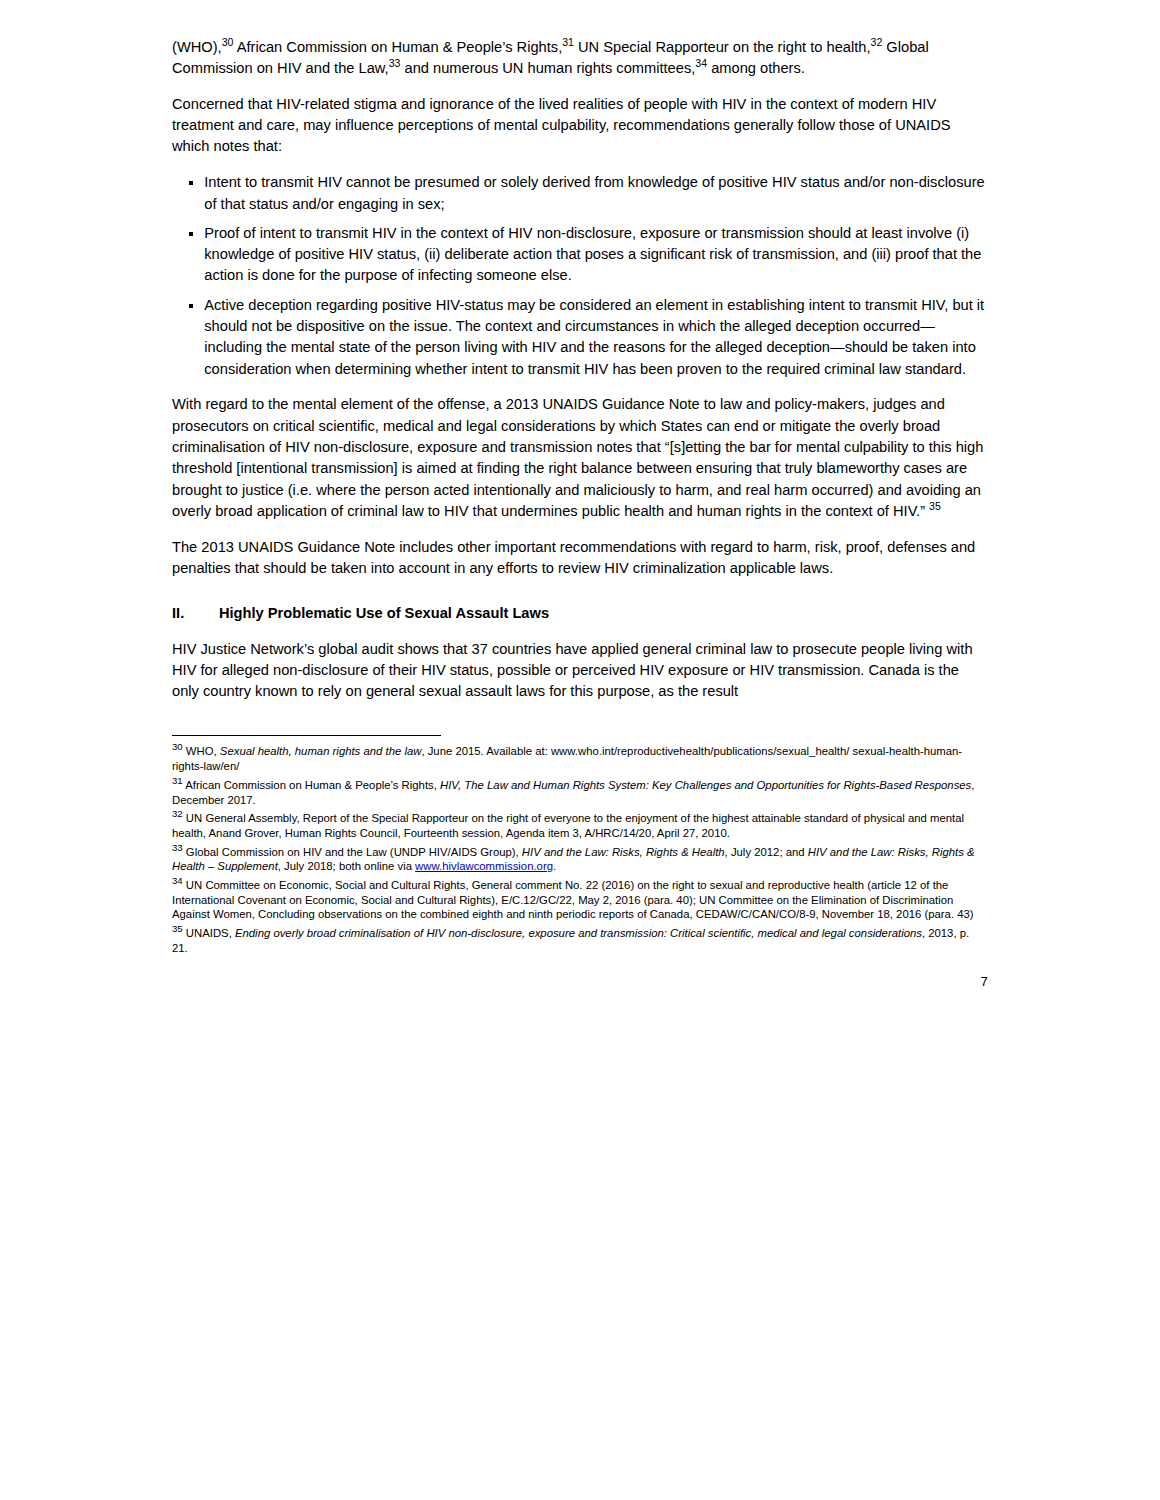(WHO),30 African Commission on Human & People’s Rights,31 UN Special Rapporteur on the right to health,32 Global Commission on HIV and the Law,33 and numerous UN human rights committees,34 among others.
Concerned that HIV-related stigma and ignorance of the lived realities of people with HIV in the context of modern HIV treatment and care, may influence perceptions of mental culpability, recommendations generally follow those of UNAIDS which notes that:
Intent to transmit HIV cannot be presumed or solely derived from knowledge of positive HIV status and/or non-disclosure of that status and/or engaging in sex;
Proof of intent to transmit HIV in the context of HIV non-disclosure, exposure or transmission should at least involve (i) knowledge of positive HIV status, (ii) deliberate action that poses a significant risk of transmission, and (iii) proof that the action is done for the purpose of infecting someone else.
Active deception regarding positive HIV-status may be considered an element in establishing intent to transmit HIV, but it should not be dispositive on the issue. The context and circumstances in which the alleged deception occurred—including the mental state of the person living with HIV and the reasons for the alleged deception—should be taken into consideration when determining whether intent to transmit HIV has been proven to the required criminal law standard.
With regard to the mental element of the offense, a 2013 UNAIDS Guidance Note to law and policy-makers, judges and prosecutors on critical scientific, medical and legal considerations by which States can end or mitigate the overly broad criminalisation of HIV non-disclosure, exposure and transmission notes that “[s]etting the bar for mental culpability to this high threshold [intentional transmission] is aimed at finding the right balance between ensuring that truly blameworthy cases are brought to justice (i.e. where the person acted intentionally and maliciously to harm, and real harm occurred) and avoiding an overly broad application of criminal law to HIV that undermines public health and human rights in the context of HIV.” 35
The 2013 UNAIDS Guidance Note includes other important recommendations with regard to harm, risk, proof, defenses and penalties that should be taken into account in any efforts to review HIV criminalization applicable laws.
II. Highly Problematic Use of Sexual Assault Laws
HIV Justice Network’s global audit shows that 37 countries have applied general criminal law to prosecute people living with HIV for alleged non-disclosure of their HIV status, possible or perceived HIV exposure or HIV transmission. Canada is the only country known to rely on general sexual assault laws for this purpose, as the result
30 WHO, Sexual health, human rights and the law, June 2015. Available at: www.who.int/reproductivehealth/publications/sexual_health/ sexual-health-human-rights-law/en/
31 African Commission on Human & People’s Rights, HIV, The Law and Human Rights System: Key Challenges and Opportunities for Rights-Based Responses, December 2017.
32 UN General Assembly, Report of the Special Rapporteur on the right of everyone to the enjoyment of the highest attainable standard of physical and mental health, Anand Grover, Human Rights Council, Fourteenth session, Agenda item 3, A/HRC/14/20, April 27, 2010.
33 Global Commission on HIV and the Law (UNDP HIV/AIDS Group), HIV and the Law: Risks, Rights & Health, July 2012; and HIV and the Law: Risks, Rights & Health – Supplement, July 2018; both online via www.hivlawcommission.org.
34 UN Committee on Economic, Social and Cultural Rights, General comment No. 22 (2016) on the right to sexual and reproductive health (article 12 of the International Covenant on Economic, Social and Cultural Rights), E/C.12/GC/22, May 2, 2016 (para. 40); UN Committee on the Elimination of Discrimination Against Women, Concluding observations on the combined eighth and ninth periodic reports of Canada, CEDAW/C/CAN/CO/8-9, November 18, 2016 (para. 43)
35 UNAIDS, Ending overly broad criminalisation of HIV non-disclosure, exposure and transmission: Critical scientific, medical and legal considerations, 2013, p. 21.
7